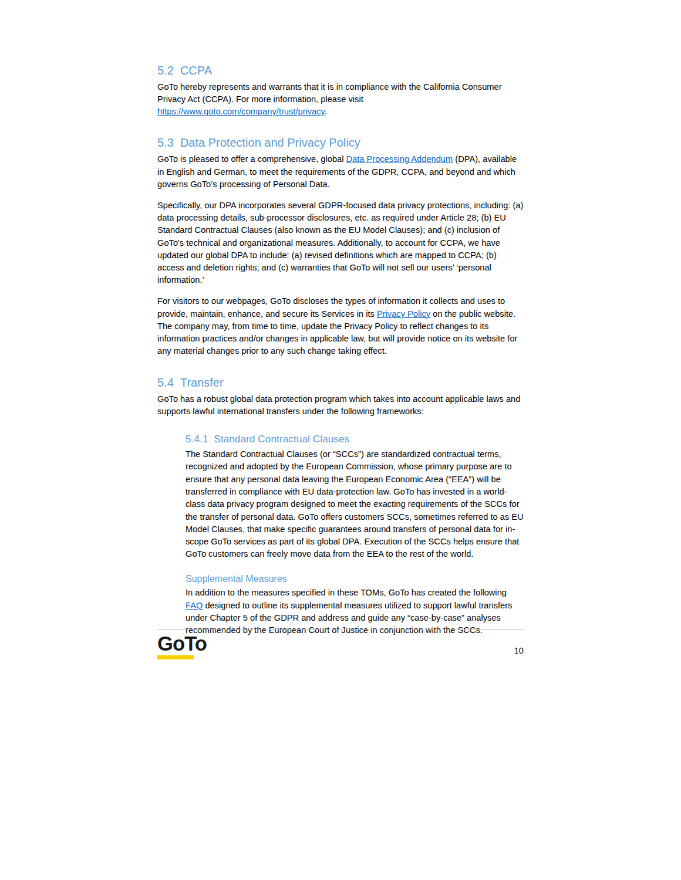5.2 CCPA
GoTo hereby represents and warrants that it is in compliance with the California Consumer Privacy Act (CCPA). For more information, please visit https://www.goto.com/company/trust/privacy.
5.3 Data Protection and Privacy Policy
GoTo is pleased to offer a comprehensive, global Data Processing Addendum (DPA), available in English and German, to meet the requirements of the GDPR, CCPA, and beyond and which governs GoTo’s processing of Personal Data.
Specifically, our DPA incorporates several GDPR-focused data privacy protections, including: (a) data processing details, sub-processor disclosures, etc. as required under Article 28; (b) EU Standard Contractual Clauses (also known as the EU Model Clauses); and (c) inclusion of GoTo's technical and organizational measures. Additionally, to account for CCPA, we have updated our global DPA to include: (a) revised definitions which are mapped to CCPA; (b) access and deletion rights; and (c) warranties that GoTo will not sell our users’ ‘personal information.’
For visitors to our webpages, GoTo discloses the types of information it collects and uses to provide, maintain, enhance, and secure its Services in its Privacy Policy on the public website. The company may, from time to time, update the Privacy Policy to reflect changes to its information practices and/or changes in applicable law, but will provide notice on its website for any material changes prior to any such change taking effect.
5.4 Transfer
GoTo has a robust global data protection program which takes into account applicable laws and supports lawful international transfers under the following frameworks:
5.4.1 Standard Contractual Clauses
The Standard Contractual Clauses (or “SCCs”) are standardized contractual terms, recognized and adopted by the European Commission, whose primary purpose are to ensure that any personal data leaving the European Economic Area (“EEA”) will be transferred in compliance with EU data-protection law. GoTo has invested in a world-class data privacy program designed to meet the exacting requirements of the SCCs for the transfer of personal data. GoTo offers customers SCCs, sometimes referred to as EU Model Clauses, that make specific guarantees around transfers of personal data for in-scope GoTo services as part of its global DPA. Execution of the SCCs helps ensure that GoTo customers can freely move data from the EEA to the rest of the world.
Supplemental Measures
In addition to the measures specified in these TOMs, GoTo has created the following FAQ designed to outline its supplemental measures utilized to support lawful transfers under Chapter 5 of the GDPR and address and guide any “case-by-case” analyses recommended by the European Court of Justice in conjunction with the SCCs.
Go To
10